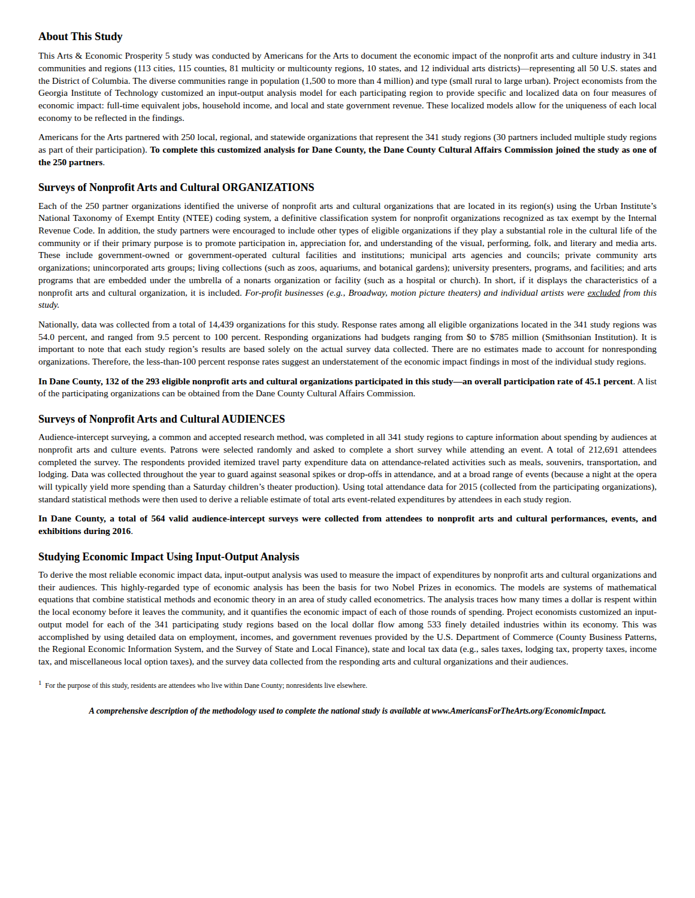About This Study
This Arts & Economic Prosperity 5 study was conducted by Americans for the Arts to document the economic impact of the nonprofit arts and culture industry in 341 communities and regions (113 cities, 115 counties, 81 multicity or multicounty regions, 10 states, and 12 individual arts districts)—representing all 50 U.S. states and the District of Columbia. The diverse communities range in population (1,500 to more than 4 million) and type (small rural to large urban). Project economists from the Georgia Institute of Technology customized an input-output analysis model for each participating region to provide specific and localized data on four measures of economic impact: full-time equivalent jobs, household income, and local and state government revenue. These localized models allow for the uniqueness of each local economy to be reflected in the findings.
Americans for the Arts partnered with 250 local, regional, and statewide organizations that represent the 341 study regions (30 partners included multiple study regions as part of their participation). To complete this customized analysis for Dane County, the Dane County Cultural Affairs Commission joined the study as one of the 250 partners.
Surveys of Nonprofit Arts and Cultural ORGANIZATIONS
Each of the 250 partner organizations identified the universe of nonprofit arts and cultural organizations that are located in its region(s) using the Urban Institute’s National Taxonomy of Exempt Entity (NTEE) coding system, a definitive classification system for nonprofit organizations recognized as tax exempt by the Internal Revenue Code. In addition, the study partners were encouraged to include other types of eligible organizations if they play a substantial role in the cultural life of the community or if their primary purpose is to promote participation in, appreciation for, and understanding of the visual, performing, folk, and literary and media arts. These include government-owned or government-operated cultural facilities and institutions; municipal arts agencies and councils; private community arts organizations; unincorporated arts groups; living collections (such as zoos, aquariums, and botanical gardens); university presenters, programs, and facilities; and arts programs that are embedded under the umbrella of a nonarts organization or facility (such as a hospital or church). In short, if it displays the characteristics of a nonprofit arts and cultural organization, it is included. For-profit businesses (e.g., Broadway, motion picture theaters) and individual artists were excluded from this study.
Nationally, data was collected from a total of 14,439 organizations for this study. Response rates among all eligible organizations located in the 341 study regions was 54.0 percent, and ranged from 9.5 percent to 100 percent. Responding organizations had budgets ranging from $0 to $785 million (Smithsonian Institution). It is important to note that each study region’s results are based solely on the actual survey data collected. There are no estimates made to account for nonresponding organizations. Therefore, the less-than-100 percent response rates suggest an understatement of the economic impact findings in most of the individual study regions.
In Dane County, 132 of the 293 eligible nonprofit arts and cultural organizations participated in this study—an overall participation rate of 45.1 percent. A list of the participating organizations can be obtained from the Dane County Cultural Affairs Commission.
Surveys of Nonprofit Arts and Cultural AUDIENCES
Audience-intercept surveying, a common and accepted research method, was completed in all 341 study regions to capture information about spending by audiences at nonprofit arts and culture events. Patrons were selected randomly and asked to complete a short survey while attending an event. A total of 212,691 attendees completed the survey. The respondents provided itemized travel party expenditure data on attendance-related activities such as meals, souvenirs, transportation, and lodging. Data was collected throughout the year to guard against seasonal spikes or drop-offs in attendance, and at a broad range of events (because a night at the opera will typically yield more spending than a Saturday children’s theater production). Using total attendance data for 2015 (collected from the participating organizations), standard statistical methods were then used to derive a reliable estimate of total arts event-related expenditures by attendees in each study region.
In Dane County, a total of 564 valid audience-intercept surveys were collected from attendees to nonprofit arts and cultural performances, events, and exhibitions during 2016.
Studying Economic Impact Using Input-Output Analysis
To derive the most reliable economic impact data, input-output analysis was used to measure the impact of expenditures by nonprofit arts and cultural organizations and their audiences. This highly-regarded type of economic analysis has been the basis for two Nobel Prizes in economics. The models are systems of mathematical equations that combine statistical methods and economic theory in an area of study called econometrics. The analysis traces how many times a dollar is respent within the local economy before it leaves the community, and it quantifies the economic impact of each of those rounds of spending. Project economists customized an input-output model for each of the 341 participating study regions based on the local dollar flow among 533 finely detailed industries within its economy. This was accomplished by using detailed data on employment, incomes, and government revenues provided by the U.S. Department of Commerce (County Business Patterns, the Regional Economic Information System, and the Survey of State and Local Finance), state and local tax data (e.g., sales taxes, lodging tax, property taxes, income tax, and miscellaneous local option taxes), and the survey data collected from the responding arts and cultural organizations and their audiences.
1For the purpose of this study, residents are attendees who live within Dane County; nonresidents live elsewhere.
A comprehensive description of the methodology used to complete the national study is available at www.AmericansForTheArts.org/EconomicImpact.